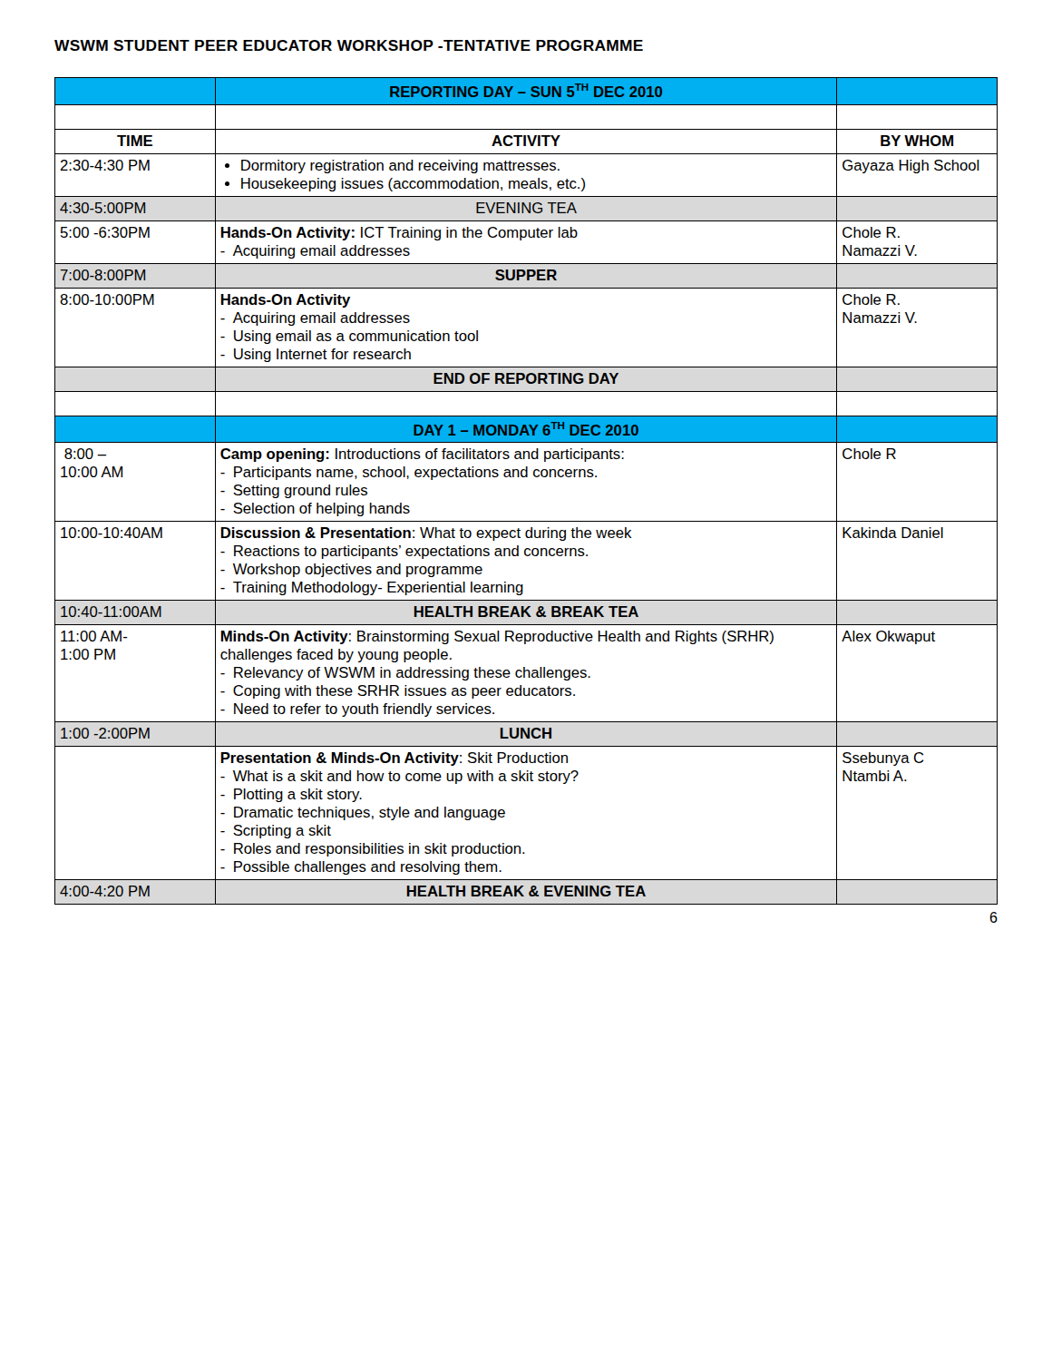WSWM STUDENT PEER EDUCATOR WORKSHOP -TENTATIVE PROGRAMME
| | REPORTING DAY – SUN 5 TH DEC 2010 | |
| TIME | ACTIVITY | BY WHOM |
| 2:30-4:30 PM | Dormitory registration and receiving mattresses. Housekeeping issues (accommodation, meals, etc.) | Gayaza High School |
| 4:30-5:00PM | EVENING TEA | |
| 5:00 -6:30PM | Hands-On Activity: ICT Training in the Computer lab Acquiring email addresses | Chole R. Namazzi V. |
| 7:00-8:00PM | SUPPER | |
| 8:00-10:00PM | Hands-On Activity Acquiring email addresses Using email as a communication tool Using Internet for research | Chole R. Namazzi V. |
| | END OF REPORTING DAY | |
| | DAY 1 – MONDAY 6 TH DEC 2010 | |
| 8:00 – 10:00 AM | Camp opening: Introductions of facilitators and participants: Participants name, school, expectations and concerns. Setting ground rules Selection of helping hands | Chole R |
| 10:00-10:40AM | Discussion & Presentation : What to expect during the week Reactions to participants’ expectations and concerns. Workshop objectives and programme Training Methodology- Experiential learning | Kakinda Daniel |
| 10:40-11:00AM | HEALTH BREAK & BREAK TEA | |
| 11:00 AM- 1:00 PM | Minds-On Activity : Brainstorming Sexual Reproductive Health and Rights (SRHR) challenges faced by young people. Relevancy of WSWM in addressing these challenges. Coping with these SRHR issues as peer educators. Need to refer to youth friendly services. | Alex Okwaput |
| 1:00 -2:00PM | LUNCH | |
| | Presentation & Minds-On Activity : Skit Production What is a skit and how to come up with a skit story? Plotting a skit story. Dramatic techniques, style and language Scripting a skit Roles and responsibilities in skit production. Possible challenges and resolving them. | Ssebunya C Ntambi A. |
| 4:00-4:20 PM | HEALTH BREAK & EVENING TEA | |
6